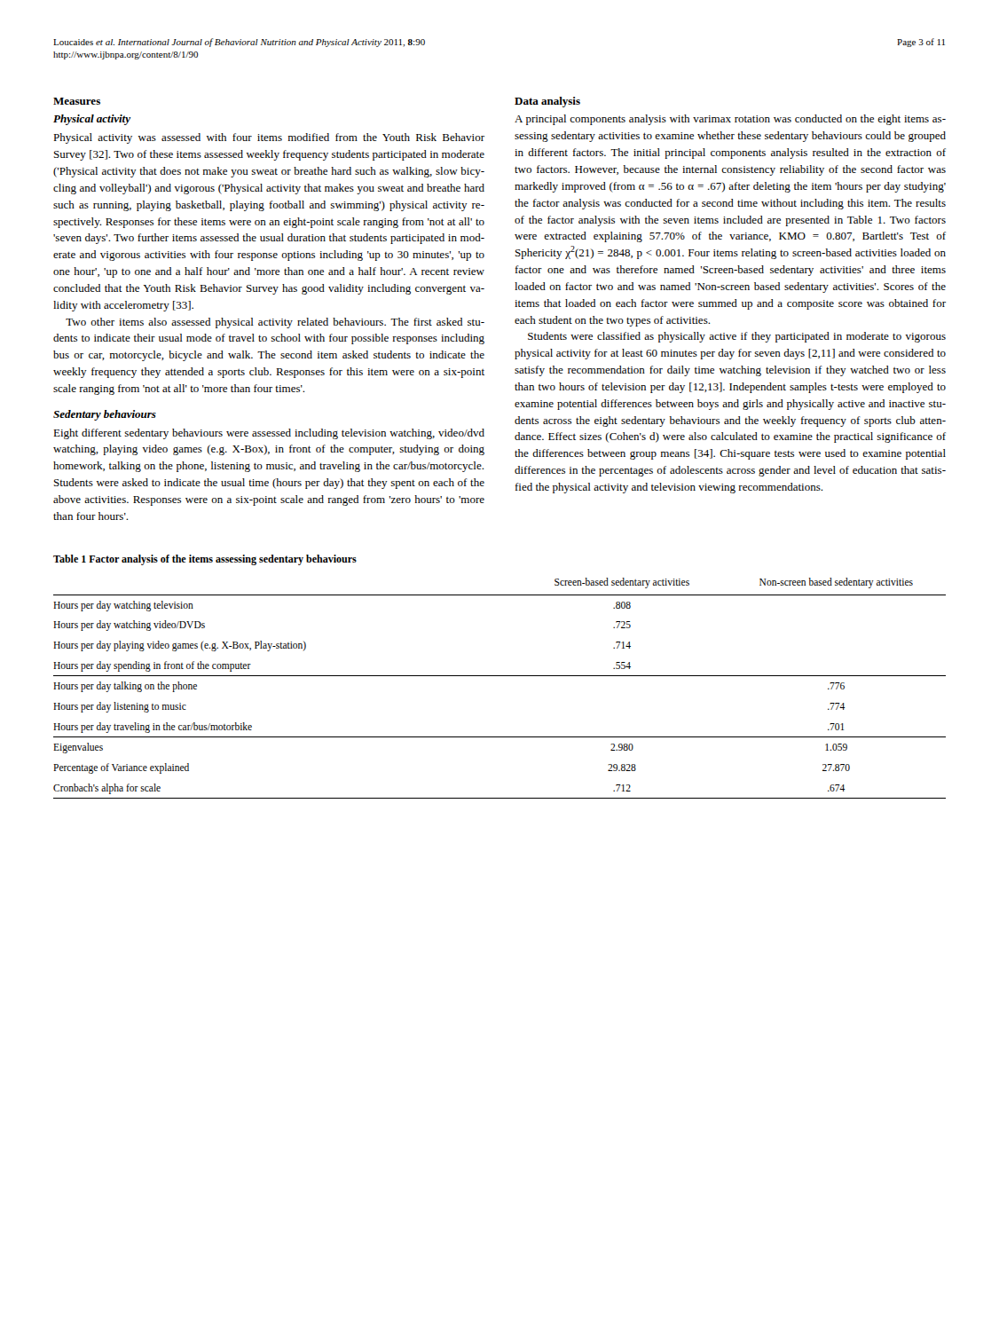Loucaides et al. International Journal of Behavioral Nutrition and Physical Activity 2011, 8:90
http://www.ijbnpa.org/content/8/1/90
Page 3 of 11
Measures
Physical activity
Physical activity was assessed with four items modified from the Youth Risk Behavior Survey [32]. Two of these items assessed weekly frequency students participated in moderate ('Physical activity that does not make you sweat or breathe hard such as walking, slow bicycling and volleyball') and vigorous ('Physical activity that makes you sweat and breathe hard such as running, playing basketball, playing football and swimming') physical activity respectively. Responses for these items were on an eight-point scale ranging from 'not at all' to 'seven days'. Two further items assessed the usual duration that students participated in moderate and vigorous activities with four response options including 'up to 30 minutes', 'up to one hour', 'up to one and a half hour' and 'more than one and a half hour'. A recent review concluded that the Youth Risk Behavior Survey has good validity including convergent validity with accelerometry [33].
Two other items also assessed physical activity related behaviours. The first asked students to indicate their usual mode of travel to school with four possible responses including bus or car, motorcycle, bicycle and walk. The second item asked students to indicate the weekly frequency they attended a sports club. Responses for this item were on a six-point scale ranging from 'not at all' to 'more than four times'.
Sedentary behaviours
Eight different sedentary behaviours were assessed including television watching, video/dvd watching, playing video games (e.g. X-Box), in front of the computer, studying or doing homework, talking on the phone, listening to music, and traveling in the car/bus/motorcycle. Students were asked to indicate the usual time (hours per day) that they spent on each of the above activities. Responses were on a six-point scale and ranged from 'zero hours' to 'more than four hours'.
Data analysis
A principal components analysis with varimax rotation was conducted on the eight items assessing sedentary activities to examine whether these sedentary behaviours could be grouped in different factors. The initial principal components analysis resulted in the extraction of two factors. However, because the internal consistency reliability of the second factor was markedly improved (from α = .56 to α = .67) after deleting the item 'hours per day studying' the factor analysis was conducted for a second time without including this item. The results of the factor analysis with the seven items included are presented in Table 1. Two factors were extracted explaining 57.70% of the variance, KMO = 0.807, Bartlett's Test of Sphericity χ2(21) = 2848, p < 0.001. Four items relating to screen-based activities loaded on factor one and was therefore named 'Screen-based sedentary activities' and three items loaded on factor two and was named 'Non-screen based sedentary activities'. Scores of the items that loaded on each factor were summed up and a composite score was obtained for each student on the two types of activities.
Students were classified as physically active if they participated in moderate to vigorous physical activity for at least 60 minutes per day for seven days [2,11] and were considered to satisfy the recommendation for daily time watching television if they watched two or less than two hours of television per day [12,13]. Independent samples t-tests were employed to examine potential differences between boys and girls and physically active and inactive students across the eight sedentary behaviours and the weekly frequency of sports club attendance. Effect sizes (Cohen's d) were also calculated to examine the practical significance of the differences between group means [34]. Chi-square tests were used to examine potential differences in the percentages of adolescents across gender and level of education that satisfied the physical activity and television viewing recommendations.
Table 1 Factor analysis of the items assessing sedentary behaviours
| | Screen-based sedentary activities | Non-screen based sedentary activities |
| --- | --- | --- |
| Hours per day watching television | .808 | |
| Hours per day watching video/DVDs | .725 | |
| Hours per day playing video games (e.g. X-Box, Play-station) | .714 | |
| Hours per day spending in front of the computer | .554 | |
| Hours per day talking on the phone | | .776 |
| Hours per day listening to music | | .774 |
| Hours per day traveling in the car/bus/motorbike | | .701 |
| Eigenvalues | 2.980 | 1.059 |
| Percentage of Variance explained | 29.828 | 27.870 |
| Cronbach's alpha for scale | .712 | .674 |